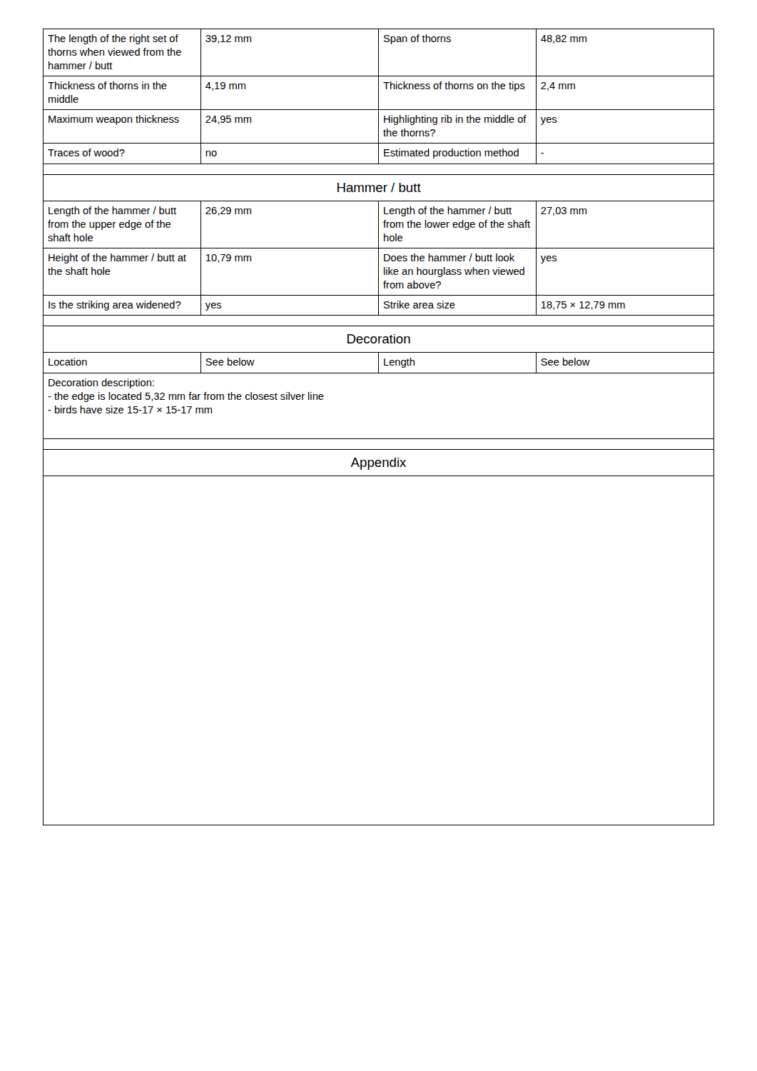| The length of the right set of thorns when viewed from the hammer / butt | 39,12 mm | Span of thorns | 48,82 mm |
| Thickness of thorns in the middle | 4,19 mm | Thickness of thorns on the tips | 2,4 mm |
| Maximum weapon thickness | 24,95 mm | Highlighting rib in the middle of the thorns? | yes |
| Traces of wood? | no | Estimated production method | - |
| Hammer / butt |
| Length of the hammer / butt from the upper edge of the shaft hole | 26,29 mm | Length of the hammer / butt from the lower edge of the shaft hole | 27,03 mm |
| Height of the hammer / butt at the shaft hole | 10,79 mm | Does the hammer / butt look like an hourglass when viewed from above? | yes |
| Is the striking area widened? | yes | Strike area size | 18,75 × 12,79 mm |
| Decoration |
| Location | See below | Length | See below |
| Decoration description: - the edge is located 5,32 mm far from the closest silver line - birds have size 15-17 × 15-17 mm |
| Appendix |